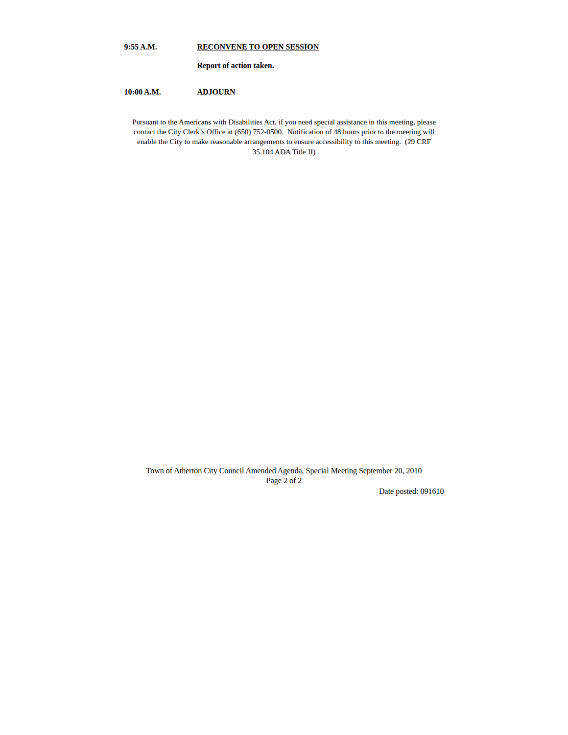9:55 A.M.
RECONVENE TO OPEN SESSION
Report of action taken.
10:00 A.M.
ADJOURN
Pursuant to the Americans with Disabilities Act, if you need special assistance in this meeting, please contact the City Clerk’s Office at (650) 752-0500. Notification of 48 hours prior to the meeting will enable the City to make reasonable arrangements to ensure accessibility to this meeting. (29 CRF 35.104 ADA Title II)
Town of Atherton City Council Amended Agenda, Special Meeting September 20, 2010
Page 2 of 2
Date posted: 091610